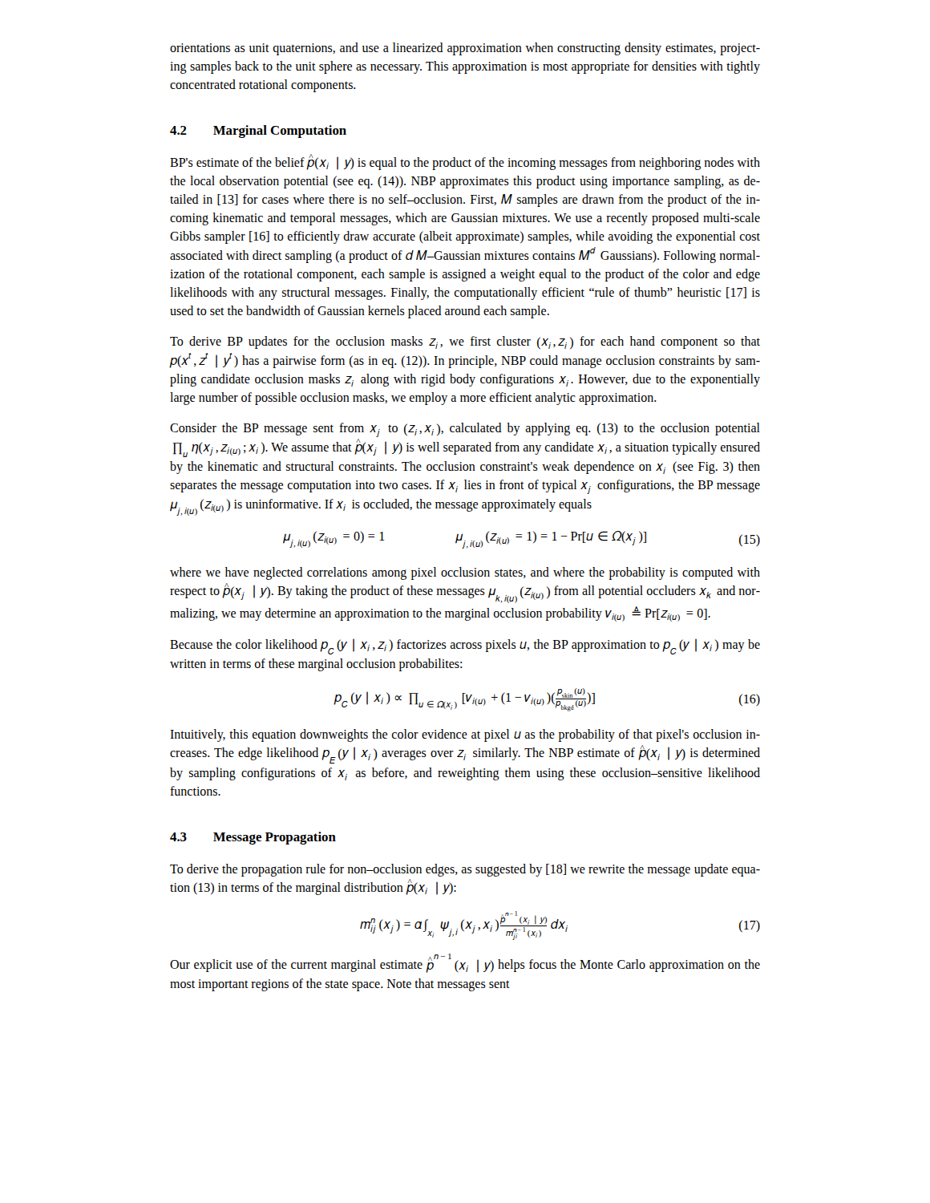orientations as unit quaternions, and use a linearized approximation when constructing density estimates, projecting samples back to the unit sphere as necessary. This approximation is most appropriate for densities with tightly concentrated rotational components.
4.2 Marginal Computation
BP's estimate of the belief p^(xi∣y) is equal to the product of the incoming messages from neighboring nodes with the local observation potential (see eq. (14)). NBP approximates this product using importance sampling, as detailed in [13] for cases where there is no self–occlusion. First, M samples are drawn from the product of the incoming kinematic and temporal messages, which are Gaussian mixtures. We use a recently proposed multi-scale Gibbs sampler [16] to efficiently draw accurate (albeit approximate) samples, while avoiding the exponential cost associated with direct sampling (a product of d M–Gaussian mixtures contains Md Gaussians). Following normalization of the rotational component, each sample is assigned a weight equal to the product of the color and edge likelihoods with any structural messages. Finally, the computationally efficient “rule of thumb” heuristic [17] is used to set the bandwidth of Gaussian kernels placed around each sample.
To derive BP updates for the occlusion masks zi, we first cluster (xi,zi) for each hand component so that p(xt,zt∣yt) has a pairwise form (as in eq. (12)). In principle, NBP could manage occlusion constraints by sampling candidate occlusion masks zi along with rigid body configurations xi. However, due to the exponentially large number of possible occlusion masks, we employ a more efficient analytic approximation.
Consider the BP message sent from xj to (zi,xi), calculated by applying eq. (13) to the occlusion potential ∏uη(xj,zi(u);xi). We assume that p^(xj∣y) is well separated from any candidate xi, a situation typically ensured by the kinematic and structural constraints. The occlusion constraint's weak dependence on xi (see Fig. 3) then separates the message computation into two cases. If xi lies in front of typical xj configurations, the BP message μj,i(u)(zi(u)) is uninformative. If xi is occluded, the message approximately equals
μj,i(u) (zi(u)=0) =1 μj,i(u) (zi(u)=1) =1−Pr[u∈Ω(xj)]
(15)
where we have neglected correlations among pixel occlusion states, and where the probability is computed with respect to p^(xj∣y). By taking the product of these messages μk,i(u)(zi(u)) from all potential occluders xk and normalizing, we may determine an approximation to the marginal occlusion probability νi(u)≜Pr[zi(u)=0].
Because the color likelihood pC(y∣xi,zi) factorizes across pixels u, the BP approximation to pC(y∣xi) may be written in terms of these marginal occlusion probabilites:
pC(y∣xi) ∝ ∏ u∈Ω(xi) [ νi(u) + (1−νi(u)) ( pskin(u) pbkgd(u) ) ] (16)
Intuitively, this equation downweights the color evidence at pixel u as the probability of that pixel's occlusion increases. The edge likelihood pE(y∣xi) averages over zi similarly. The NBP estimate of p^(xi∣y) is determined by sampling configurations of xi as before, and reweighting them using these occlusion–sensitive likelihood functions.
4.3 Message Propagation
To derive the propagation rule for non–occlusion edges, as suggested by [18] we rewrite the message update equation (13) in terms of the marginal distribution p^(xi∣y):
mijn (xj) = α ∫xi ψj,i (xj,xi) p^n−1(xi∣y) mjin−1(xi) dxi (17)
Our explicit use of the current marginal estimate p^n−1(xi∣y) helps focus the Monte Carlo approximation on the most important regions of the state space. Note that messages sent